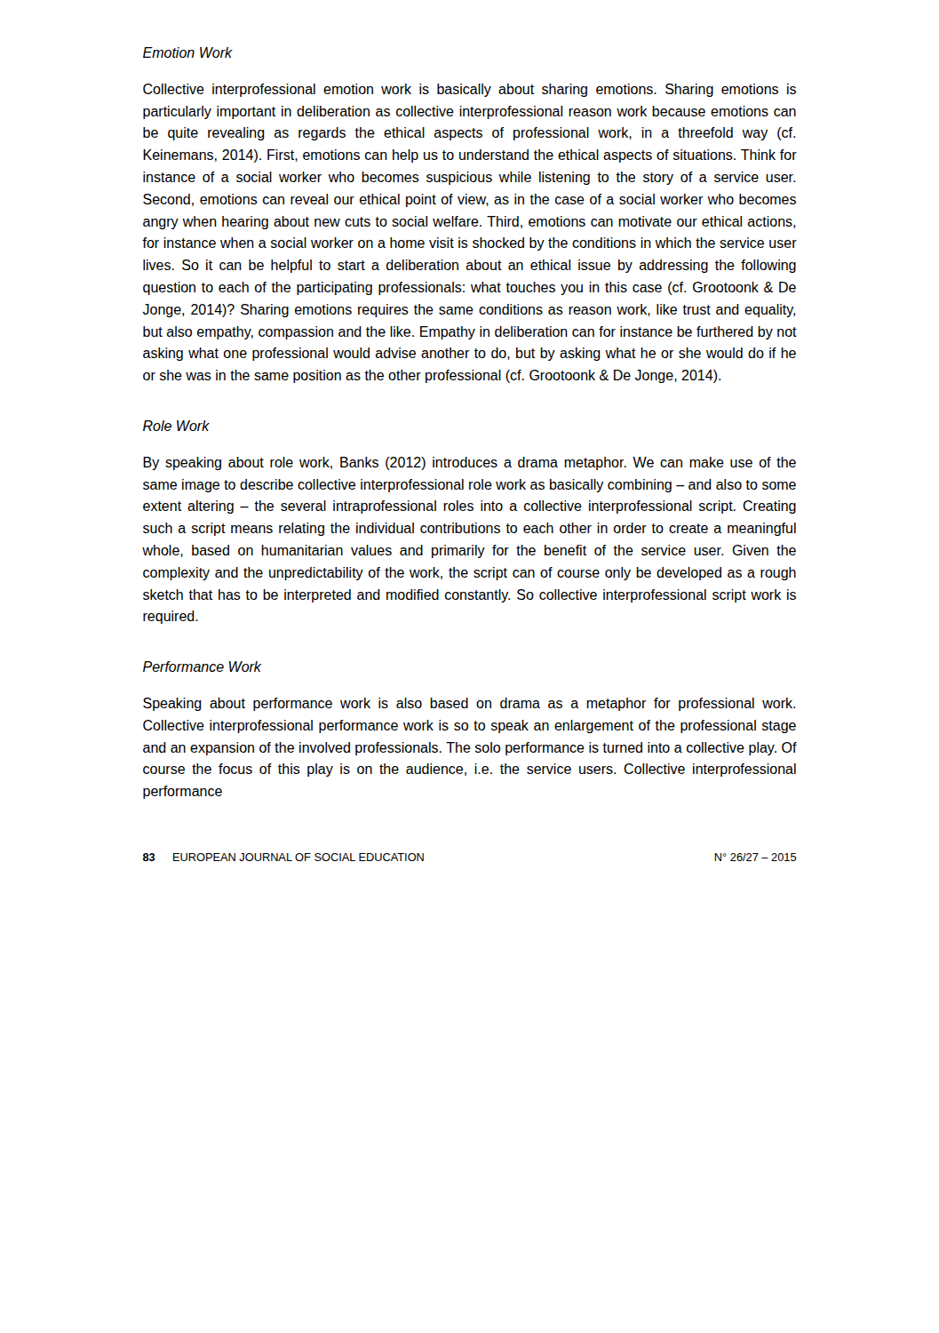Emotion Work
Collective interprofessional emotion work is basically about sharing emotions. Sharing emotions is particularly important in deliberation as collective interprofessional reason work because emotions can be quite revealing as regards the ethical aspects of professional work, in a threefold way (cf. Keinemans, 2014). First, emotions can help us to understand the ethical aspects of situations. Think for instance of a social worker who becomes suspicious while listening to the story of a service user. Second, emotions can reveal our ethical point of view, as in the case of a social worker who becomes angry when hearing about new cuts to social welfare. Third, emotions can motivate our ethical actions, for instance when a social worker on a home visit is shocked by the conditions in which the service user lives. So it can be helpful to start a deliberation about an ethical issue by addressing the following question to each of the participating professionals: what touches you in this case (cf. Grootoonk & De Jonge, 2014)? Sharing emotions requires the same conditions as reason work, like trust and equality, but also empathy, compassion and the like. Empathy in deliberation can for instance be furthered by not asking what one professional would advise another to do, but by asking what he or she would do if he or she was in the same position as the other professional (cf. Grootoonk & De Jonge, 2014).
Role Work
By speaking about role work, Banks (2012) introduces a drama metaphor. We can make use of the same image to describe collective interprofessional role work as basically combining – and also to some extent altering – the several intraprofessional roles into a collective interprofessional script. Creating such a script means relating the individual contributions to each other in order to create a meaningful whole, based on humanitarian values and primarily for the benefit of the service user. Given the complexity and the unpredictability of the work, the script can of course only be developed as a rough sketch that has to be interpreted and modified constantly. So collective interprofessional script work is required.
Performance Work
Speaking about performance work is also based on drama as a metaphor for professional work. Collective interprofessional performance work is so to speak an enlargement of the professional stage and an expansion of the involved professionals. The solo performance is turned into a collective play. Of course the focus of this play is on the audience, i.e. the service users. Collective interprofessional performance
83 EUROPEAN JOURNAL OF SOCIAL EDUCATION N° 26/27 – 2015